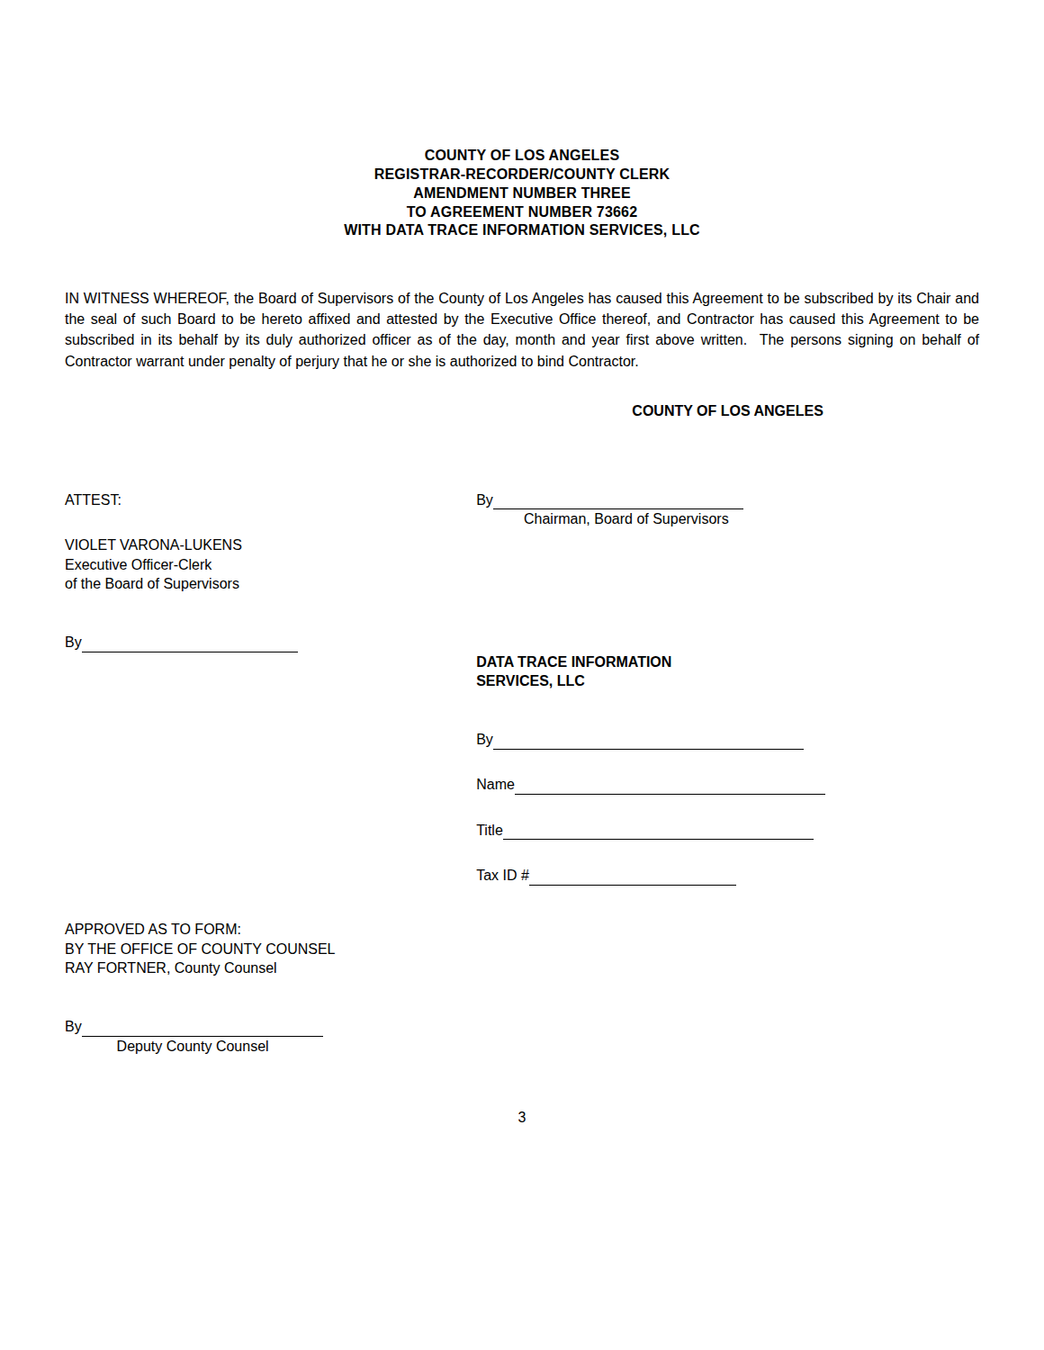COUNTY OF LOS ANGELES
REGISTRAR-RECORDER/COUNTY CLERK
AMENDMENT NUMBER THREE
TO AGREEMENT NUMBER 73662
WITH DATA TRACE INFORMATION SERVICES, LLC
IN WITNESS WHEREOF, the Board of Supervisors of the County of Los Angeles has caused this Agreement to be subscribed by its Chair and the seal of such Board to be hereto affixed and attested by the Executive Office thereof, and Contractor has caused this Agreement to be subscribed in its behalf by its duly authorized officer as of the day, month and year first above written. The persons signing on behalf of Contractor warrant under penalty of perjury that he or she is authorized to bind Contractor.
COUNTY OF LOS ANGELES
| ATTEST: | By Chairman, Board of Supervisors |
| VIOLET VARONA-LUKENS Executive Officer-Clerk of the Board of Supervisors By | |
| | DATA TRACE INFORMATION SERVICES, LLC By Name Title Tax ID # |
| APPROVED AS TO FORM: BY THE OFFICE OF COUNTY COUNSEL RAY FORTNER, County Counsel By Deputy County Counsel | |
3